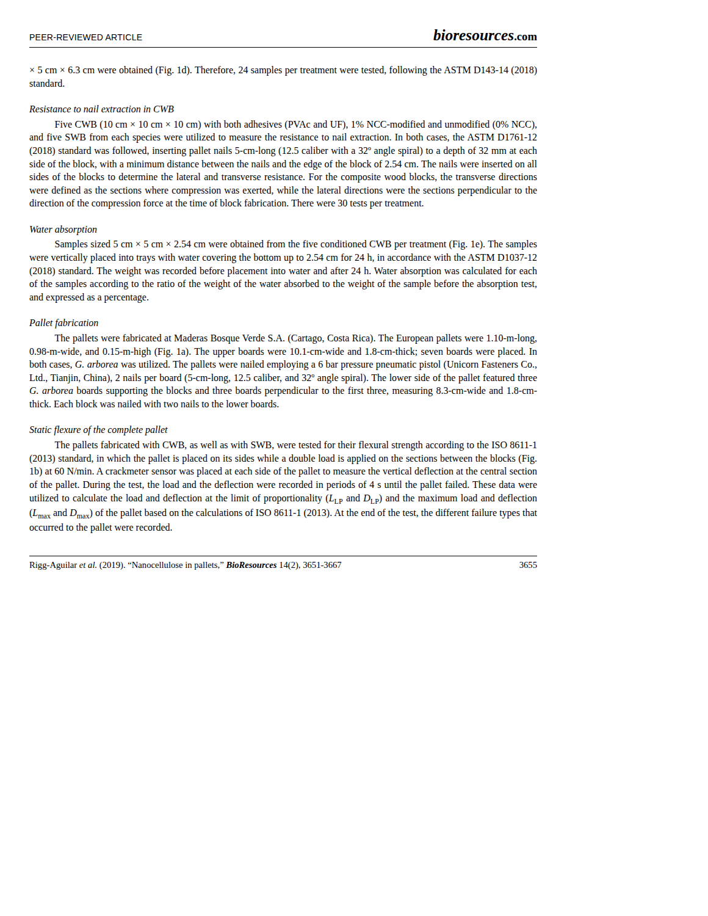PEER-REVIEWED ARTICLE bioresources.com
× 5 cm × 6.3 cm were obtained (Fig. 1d). Therefore, 24 samples per treatment were tested, following the ASTM D143-14 (2018) standard.
Resistance to nail extraction in CWB
Five CWB (10 cm × 10 cm × 10 cm) with both adhesives (PVAc and UF), 1% NCC-modified and unmodified (0% NCC), and five SWB from each species were utilized to measure the resistance to nail extraction. In both cases, the ASTM D1761-12 (2018) standard was followed, inserting pallet nails 5-cm-long (12.5 caliber with a 32º angle spiral) to a depth of 32 mm at each side of the block, with a minimum distance between the nails and the edge of the block of 2.54 cm. The nails were inserted on all sides of the blocks to determine the lateral and transverse resistance. For the composite wood blocks, the transverse directions were defined as the sections where compression was exerted, while the lateral directions were the sections perpendicular to the direction of the compression force at the time of block fabrication. There were 30 tests per treatment.
Water absorption
Samples sized 5 cm × 5 cm × 2.54 cm were obtained from the five conditioned CWB per treatment (Fig. 1e). The samples were vertically placed into trays with water covering the bottom up to 2.54 cm for 24 h, in accordance with the ASTM D1037-12 (2018) standard. The weight was recorded before placement into water and after 24 h. Water absorption was calculated for each of the samples according to the ratio of the weight of the water absorbed to the weight of the sample before the absorption test, and expressed as a percentage.
Pallet fabrication
The pallets were fabricated at Maderas Bosque Verde S.A. (Cartago, Costa Rica). The European pallets were 1.10-m-long, 0.98-m-wide, and 0.15-m-high (Fig. 1a). The upper boards were 10.1-cm-wide and 1.8-cm-thick; seven boards were placed. In both cases, G. arborea was utilized. The pallets were nailed employing a 6 bar pressure pneumatic pistol (Unicorn Fasteners Co., Ltd., Tianjin, China), 2 nails per board (5-cm-long, 12.5 caliber, and 32º angle spiral). The lower side of the pallet featured three G. arborea boards supporting the blocks and three boards perpendicular to the first three, measuring 8.3-cm-wide and 1.8-cm-thick. Each block was nailed with two nails to the lower boards.
Static flexure of the complete pallet
The pallets fabricated with CWB, as well as with SWB, were tested for their flexural strength according to the ISO 8611-1 (2013) standard, in which the pallet is placed on its sides while a double load is applied on the sections between the blocks (Fig. 1b) at 60 N/min. A crackmeter sensor was placed at each side of the pallet to measure the vertical deflection at the central section of the pallet. During the test, the load and the deflection were recorded in periods of 4 s until the pallet failed. These data were utilized to calculate the load and deflection at the limit of proportionality (LLP and DLP) and the maximum load and deflection (Lmax and Dmax) of the pallet based on the calculations of ISO 8611-1 (2013). At the end of the test, the different failure types that occurred to the pallet were recorded.
Rigg-Aguilar et al. (2019). “Nanocellulose in pallets,” BioResources 14(2), 3651-3667 3655